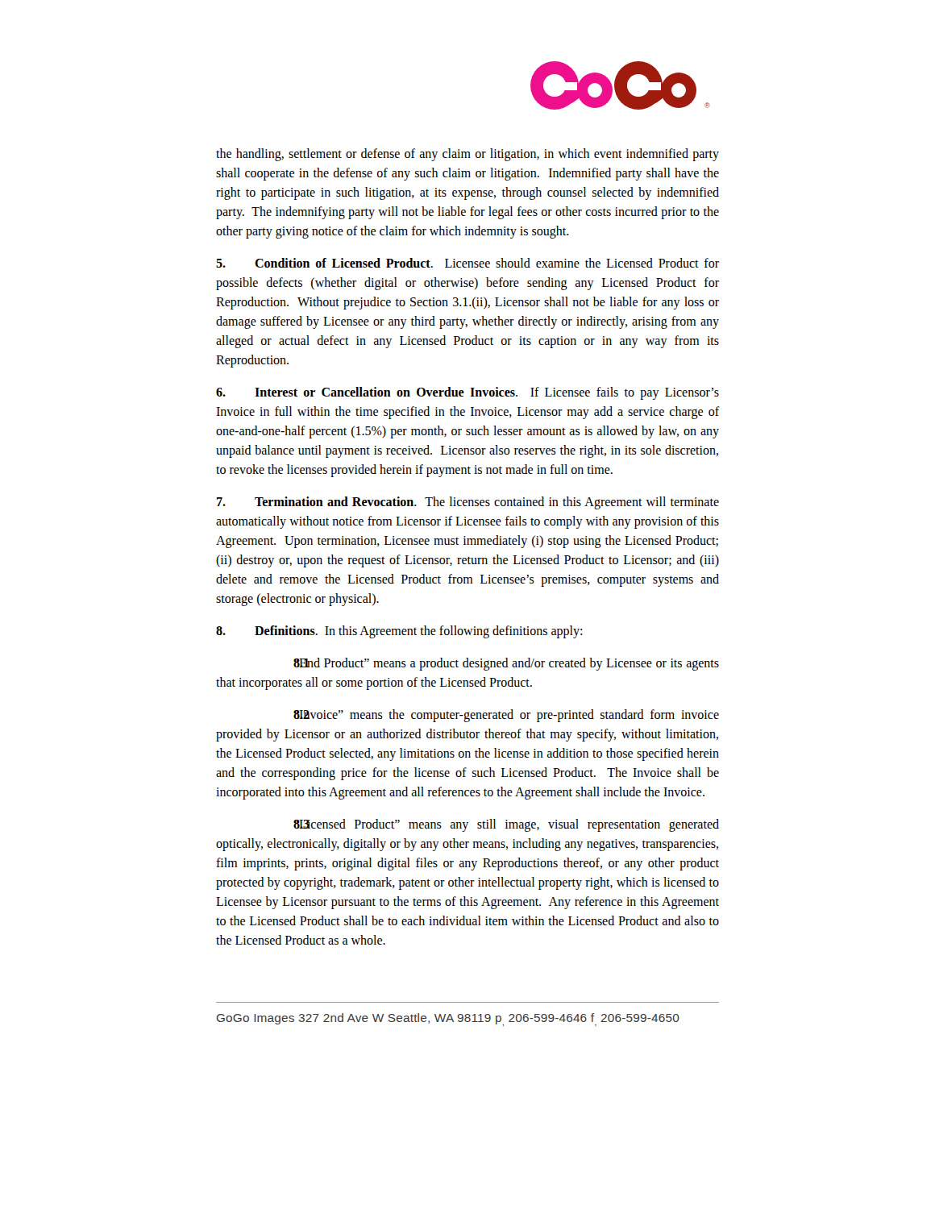®
the handling, settlement or defense of any claim or litigation, in which event indemnified party shall cooperate in the defense of any such claim or litigation. Indemnified party shall have the right to participate in such litigation, at its expense, through counsel selected by indemnified party. The indemnifying party will not be liable for legal fees or other costs incurred prior to the other party giving notice of the claim for which indemnity is sought.
5. Condition of Licensed Product. Licensee should examine the Licensed Product for possible defects (whether digital or otherwise) before sending any Licensed Product for Reproduction. Without prejudice to Section 3.1.(ii), Licensor shall not be liable for any loss or damage suffered by Licensee or any third party, whether directly or indirectly, arising from any alleged or actual defect in any Licensed Product or its caption or in any way from its Reproduction.
6. Interest or Cancellation on Overdue Invoices. If Licensee fails to pay Licensor’s Invoice in full within the time specified in the Invoice, Licensor may add a service charge of one-and-one-half percent (1.5%) per month, or such lesser amount as is allowed by law, on any unpaid balance until payment is received. Licensor also reserves the right, in its sole discretion, to revoke the licenses provided herein if payment is not made in full on time.
7. Termination and Revocation. The licenses contained in this Agreement will terminate automatically without notice from Licensor if Licensee fails to comply with any provision of this Agreement. Upon termination, Licensee must immediately (i) stop using the Licensed Product; (ii) destroy or, upon the request of Licensor, return the Licensed Product to Licensor; and (iii) delete and remove the Licensed Product from Licensee’s premises, computer systems and storage (electronic or physical).
8. Definitions. In this Agreement the following definitions apply:
8.1“End Product” means a product designed and/or created by Licensee or its agents that incorporates all or some portion of the Licensed Product.
8.2“Invoice” means the computer-generated or pre-printed standard form invoice provided by Licensor or an authorized distributor thereof that may specify, without limitation, the Licensed Product selected, any limitations on the license in addition to those specified herein and the corresponding price for the license of such Licensed Product. The Invoice shall be incorporated into this Agreement and all references to the Agreement shall include the Invoice.
8.3“Licensed Product” means any still image, visual representation generated optically, electronically, digitally or by any other means, including any negatives, transparencies, film imprints, prints, original digital files or any Reproductions thereof, or any other product protected by copyright, trademark, patent or other intellectual property right, which is licensed to Licensee by Licensor pursuant to the terms of this Agreement. Any reference in this Agreement to the Licensed Product shall be to each individual item within the Licensed Product and also to the Licensed Product as a whole.
GoGo Images 327 2nd Ave W Seattle, WA 98119 p, 206-599-4646 f, 206-599-4650